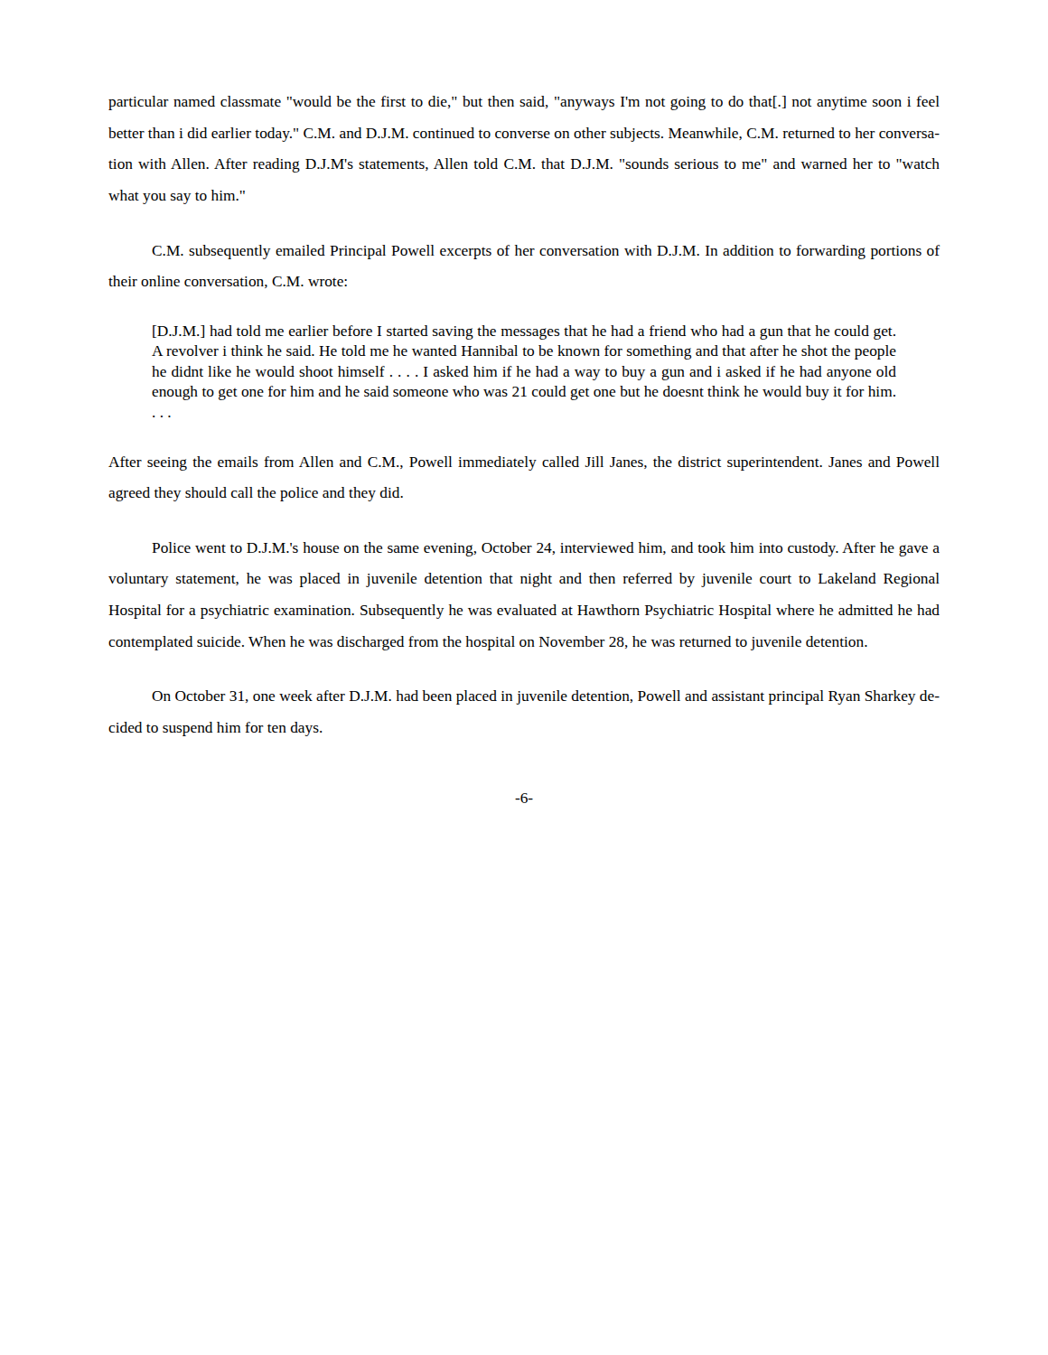particular named classmate "would be the first to die," but then said, "anyways I'm not going to do that[.] not anytime soon i feel better than i did earlier today." C.M. and D.J.M. continued to converse on other subjects. Meanwhile, C.M. returned to her conversation with Allen. After reading D.J.M's statements, Allen told C.M. that D.J.M. "sounds serious to me" and warned her to "watch what you say to him."
C.M. subsequently emailed Principal Powell excerpts of her conversation with D.J.M. In addition to forwarding portions of their online conversation, C.M. wrote:
[D.J.M.] had told me earlier before I started saving the messages that he had a friend who had a gun that he could get. A revolver i think he said. He told me he wanted Hannibal to be known for something and that after he shot the people he didnt like he would shoot himself . . . . I asked him if he had a way to buy a gun and i asked if he had anyone old enough to get one for him and he said someone who was 21 could get one but he doesnt think he would buy it for him. . . .
After seeing the emails from Allen and C.M., Powell immediately called Jill Janes, the district superintendent. Janes and Powell agreed they should call the police and they did.
Police went to D.J.M.'s house on the same evening, October 24, interviewed him, and took him into custody. After he gave a voluntary statement, he was placed in juvenile detention that night and then referred by juvenile court to Lakeland Regional Hospital for a psychiatric examination. Subsequently he was evaluated at Hawthorn Psychiatric Hospital where he admitted he had contemplated suicide. When he was discharged from the hospital on November 28, he was returned to juvenile detention.
On October 31, one week after D.J.M. had been placed in juvenile detention, Powell and assistant principal Ryan Sharkey decided to suspend him for ten days.
-6-